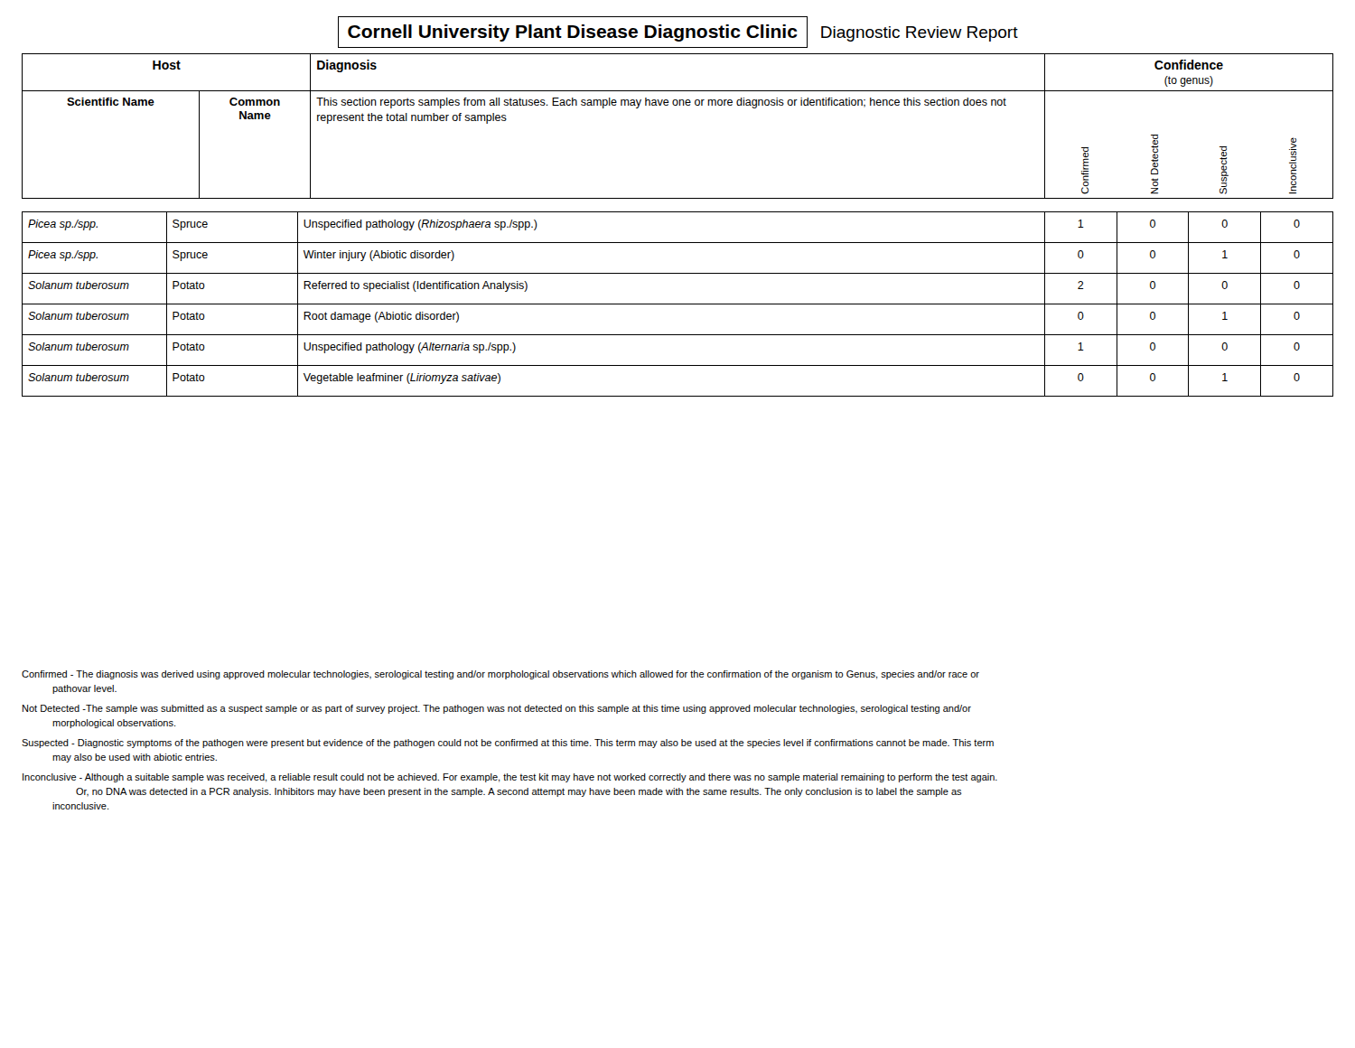Cornell University Plant Disease Diagnostic Clinic
Diagnostic Review Report
| Host | Diagnosis | Confidence (to genus) |
| Scientific Name | Common Name | This section reports samples from all statuses. Each sample may have one or more diagnosis or identification; hence this section does not represent the total number of samples | Confirmed Not Detected Suspected Inconclusive |
| Picea sp./spp. | Spruce | Unspecified pathology ( Rhizosphaera sp./spp.) | 1 | 0 | 0 | 0 |
| Picea sp./spp. | Spruce | Winter injury (Abiotic disorder) | 0 | 0 | 1 | 0 |
| Solanum tuberosum | Potato | Referred to specialist (Identification Analysis) | 2 | 0 | 0 | 0 |
| Solanum tuberosum | Potato | Root damage (Abiotic disorder) | 0 | 0 | 1 | 0 |
| Solanum tuberosum | Potato | Unspecified pathology ( Alternaria sp./spp.) | 1 | 0 | 0 | 0 |
| Solanum tuberosum | Potato | Vegetable leafminer ( Liriomyza sativae ) | 0 | 0 | 1 | 0 |
Confirmed - The diagnosis was derived using approved molecular technologies, serological testing and/or morphological observations which allowed for the confirmation of the organism to Genus, species and/or race or pathovar level.
Not Detected -The sample was submitted as a suspect sample or as part of survey project. The pathogen was not detected on this sample at this time using approved molecular technologies, serological testing and/or morphological observations.
Suspected - Diagnostic symptoms of the pathogen were present but evidence of the pathogen could not be confirmed at this time. This term may also be used at the species level if confirmations cannot be made. This term may also be used with abiotic entries.
Inconclusive - Although a suitable sample was received, a reliable result could not be achieved. For example, the test kit may have not worked correctly and there was no sample material remaining to perform the test again. Or, no DNA was detected in a PCR analysis. Inhibitors may have been present in the sample. A second attempt may have been made with the same results. The only conclusion is to label the sample as inconclusive.